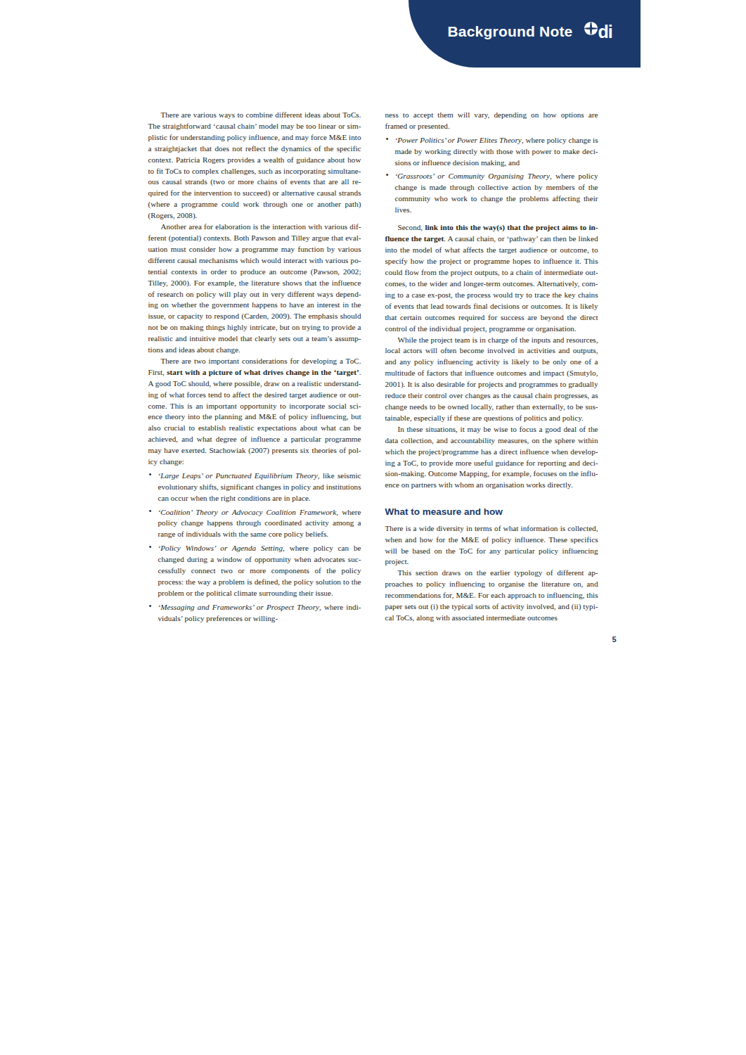Background Note
di
There are various ways to combine different ideas about ToCs. The straightforward ‘causal chain’ model may be too linear or simplistic for understanding policy influence, and may force M&E into a straightjacket that does not reflect the dynamics of the specific context. Patricia Rogers provides a wealth of guidance about how to fit ToCs to complex challenges, such as incorporating simultaneous causal strands (two or more chains of events that are all required for the intervention to succeed) or alternative causal strands (where a programme could work through one or another path) (Rogers, 2008).
Another area for elaboration is the interaction with various different (potential) contexts. Both Pawson and Tilley argue that evaluation must consider how a programme may function by various different causal mechanisms which would interact with various potential contexts in order to produce an outcome (Pawson, 2002; Tilley, 2000). For example, the literature shows that the influence of research on policy will play out in very different ways depending on whether the government happens to have an interest in the issue, or capacity to respond (Carden, 2009). The emphasis should not be on making things highly intricate, but on trying to provide a realistic and intuitive model that clearly sets out a team’s assumptions and ideas about change.
There are two important considerations for developing a ToC. First, start with a picture of what drives change in the ‘target’. A good ToC should, where possible, draw on a realistic understanding of what forces tend to affect the desired target audience or outcome. This is an important opportunity to incorporate social science theory into the planning and M&E of policy influencing, but also crucial to establish realistic expectations about what can be achieved, and what degree of influence a particular programme may have exerted. Stachowiak (2007) presents six theories of policy change:
‘Large Leaps’ or Punctuated Equilibrium Theory, like seismic evolutionary shifts, significant changes in policy and institutions can occur when the right conditions are in place.
‘Coalition’ Theory or Advocacy Coalition Framework, where policy change happens through coordinated activity among a range of individuals with the same core policy beliefs.
‘Policy Windows’ or Agenda Setting, where policy can be changed during a window of opportunity when advocates successfully connect two or more components of the policy process: the way a problem is defined, the policy solution to the problem or the political climate surrounding their issue.
‘Messaging and Frameworks’ or Prospect Theory, where individuals’ policy preferences or willing-
ness to accept them will vary, depending on how options are framed or presented.
‘Power Politics’ or Power Elites Theory, where policy change is made by working directly with those with power to make decisions or influence decision making, and
‘Grassroots’ or Community Organising Theory, where policy change is made through collective action by members of the community who work to change the problems affecting their lives.
Second, link into this the way(s) that the project aims to influence the target. A causal chain, or ‘pathway’ can then be linked into the model of what affects the target audience or outcome, to specify how the project or programme hopes to influence it. This could flow from the project outputs, to a chain of intermediate outcomes, to the wider and longer-term outcomes. Alternatively, coming to a case ex-post, the process would try to trace the key chains of events that lead towards final decisions or outcomes. It is likely that certain outcomes required for success are beyond the direct control of the individual project, programme or organisation.
While the project team is in charge of the inputs and resources, local actors will often become involved in activities and outputs, and any policy influencing activity is likely to be only one of a multitude of factors that influence outcomes and impact (Smutylo, 2001). It is also desirable for projects and programmes to gradually reduce their control over changes as the causal chain progresses, as change needs to be owned locally, rather than externally, to be sustainable, especially if these are questions of politics and policy.
In these situations, it may be wise to focus a good deal of the data collection, and accountability measures, on the sphere within which the project/programme has a direct influence when developing a ToC, to provide more useful guidance for reporting and decision-making. Outcome Mapping, for example, focuses on the influence on partners with whom an organisation works directly.
What to measure and how
There is a wide diversity in terms of what information is collected, when and how for the M&E of policy influence. These specifics will be based on the ToC for any particular policy influencing project.
This section draws on the earlier typology of different approaches to policy influencing to organise the literature on, and recommendations for, M&E. For each approach to influencing, this paper sets out (i) the typical sorts of activity involved, and (ii) typical ToCs, along with associated intermediate outcomes
5